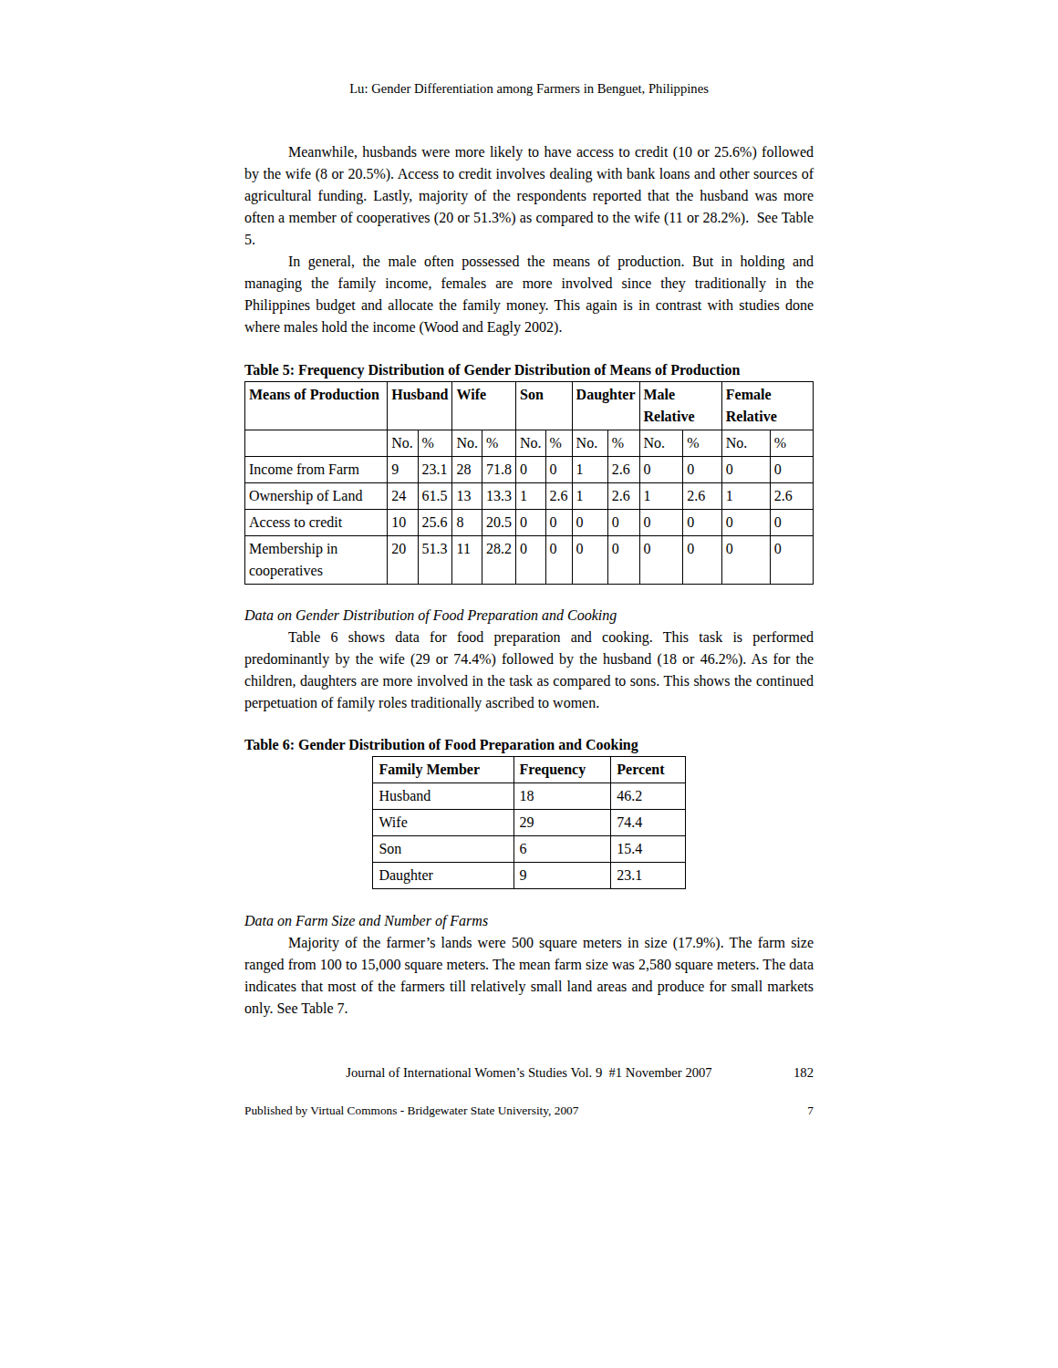Lu: Gender Differentiation among Farmers in Benguet, Philippines
Meanwhile, husbands were more likely to have access to credit (10 or 25.6%) followed by the wife (8 or 20.5%). Access to credit involves dealing with bank loans and other sources of agricultural funding. Lastly, majority of the respondents reported that the husband was more often a member of cooperatives (20 or 51.3%) as compared to the wife (11 or 28.2%). See Table 5.
In general, the male often possessed the means of production. But in holding and managing the family income, females are more involved since they traditionally in the Philippines budget and allocate the family money. This again is in contrast with studies done where males hold the income (Wood and Eagly 2002).
Table 5: Frequency Distribution of Gender Distribution of Means of Production
| Means of Production | Husband | Wife | Son | Daughter | Male Relative | Female Relative |
| --- | --- | --- | --- | --- | --- | --- |
| | No. | % | No. | % | No. | % | No. | % | No. | % | No. | % |
| Income from Farm | 9 | 23.1 | 28 | 71.8 | 0 | 0 | 1 | 2.6 | 0 | 0 | 0 | 0 |
| Ownership of Land | 24 | 61.5 | 13 | 13.3 | 1 | 2.6 | 1 | 2.6 | 1 | 2.6 | 1 | 2.6 |
| Access to credit | 10 | 25.6 | 8 | 20.5 | 0 | 0 | 0 | 0 | 0 | 0 | 0 | 0 |
| Membership in cooperatives | 20 | 51.3 | 11 | 28.2 | 0 | 0 | 0 | 0 | 0 | 0 | 0 | 0 |
Data on Gender Distribution of Food Preparation and Cooking
Table 6 shows data for food preparation and cooking. This task is performed predominantly by the wife (29 or 74.4%) followed by the husband (18 or 46.2%). As for the children, daughters are more involved in the task as compared to sons. This shows the continued perpetuation of family roles traditionally ascribed to women.
Table 6: Gender Distribution of Food Preparation and Cooking
| Family Member | Frequency | Percent |
| --- | --- | --- |
| Husband | 18 | 46.2 |
| Wife | 29 | 74.4 |
| Son | 6 | 15.4 |
| Daughter | 9 | 23.1 |
Data on Farm Size and Number of Farms
Majority of the farmer’s lands were 500 square meters in size (17.9%). The farm size ranged from 100 to 15,000 square meters. The mean farm size was 2,580 square meters. The data indicates that most of the farmers till relatively small land areas and produce for small markets only. See Table 7.
Journal of International Women’s Studies Vol. 9 #1 November 2007
182
Published by Virtual Commons - Bridgewater State University, 2007 7